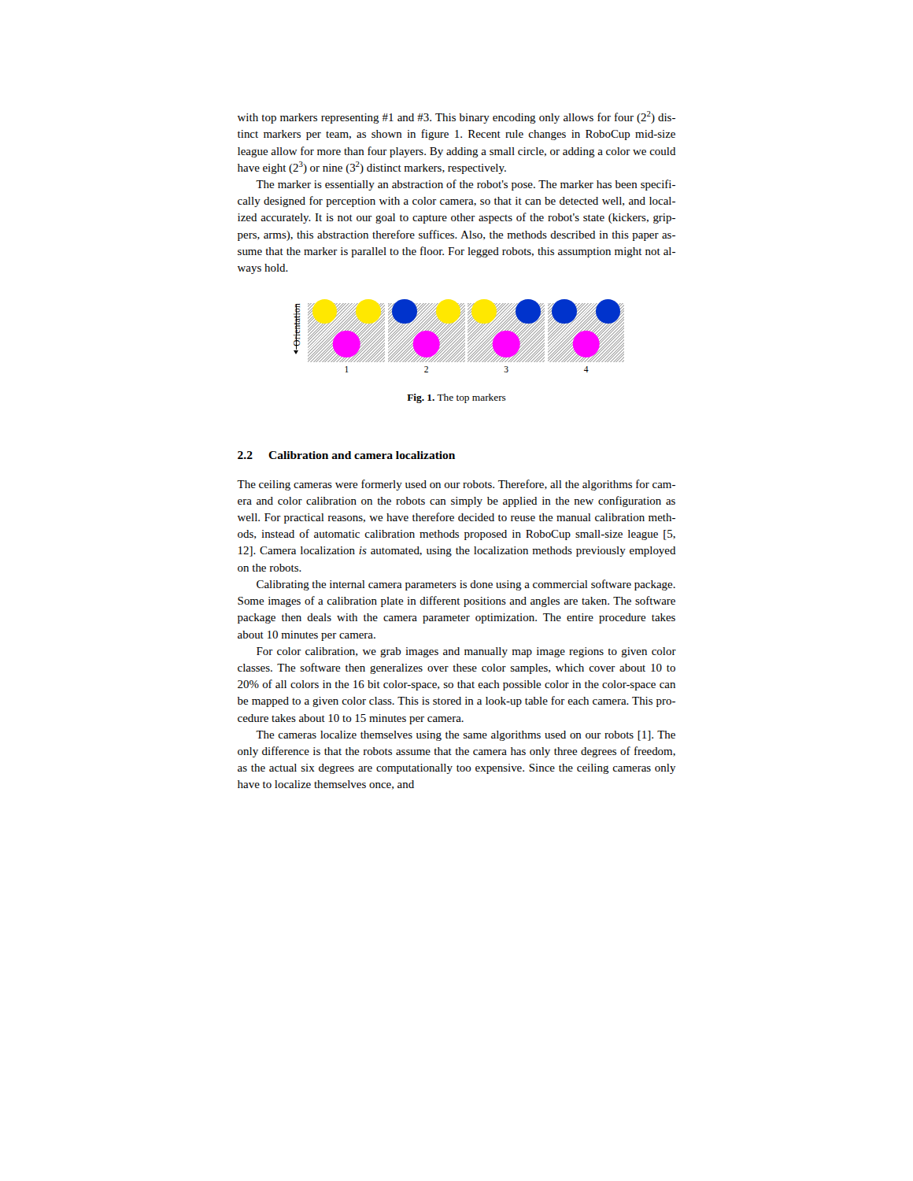with top markers representing #1 and #3. This binary encoding only allows for four (22) distinct markers per team, as shown in figure 1. Recent rule changes in RoboCup mid-size league allow for more than four players. By adding a small circle, or adding a color we could have eight (23) or nine (32) distinct markers, respectively.
The marker is essentially an abstraction of the robot's pose. The marker has been specifically designed for perception with a color camera, so that it can be detected well, and localized accurately. It is not our goal to capture other aspects of the robot's state (kickers, grippers, arms), this abstraction therefore suffices. Also, the methods described in this paper assume that the marker is parallel to the floor. For legged robots, this assumption might not always hold.
Orientation
1
2
3
4
Fig. 1. The top markers
2.2 Calibration and camera localization
The ceiling cameras were formerly used on our robots. Therefore, all the algorithms for camera and color calibration on the robots can simply be applied in the new configuration as well. For practical reasons, we have therefore decided to reuse the manual calibration methods, instead of automatic calibration methods proposed in RoboCup small-size league [5, 12]. Camera localization is automated, using the localization methods previously employed on the robots.
Calibrating the internal camera parameters is done using a commercial software package. Some images of a calibration plate in different positions and angles are taken. The software package then deals with the camera parameter optimization. The entire procedure takes about 10 minutes per camera.
For color calibration, we grab images and manually map image regions to given color classes. The software then generalizes over these color samples, which cover about 10 to 20% of all colors in the 16 bit color-space, so that each possible color in the color-space can be mapped to a given color class. This is stored in a look-up table for each camera. This procedure takes about 10 to 15 minutes per camera.
The cameras localize themselves using the same algorithms used on our robots [1]. The only difference is that the robots assume that the camera has only three degrees of freedom, as the actual six degrees are computationally too expensive. Since the ceiling cameras only have to localize themselves once, and